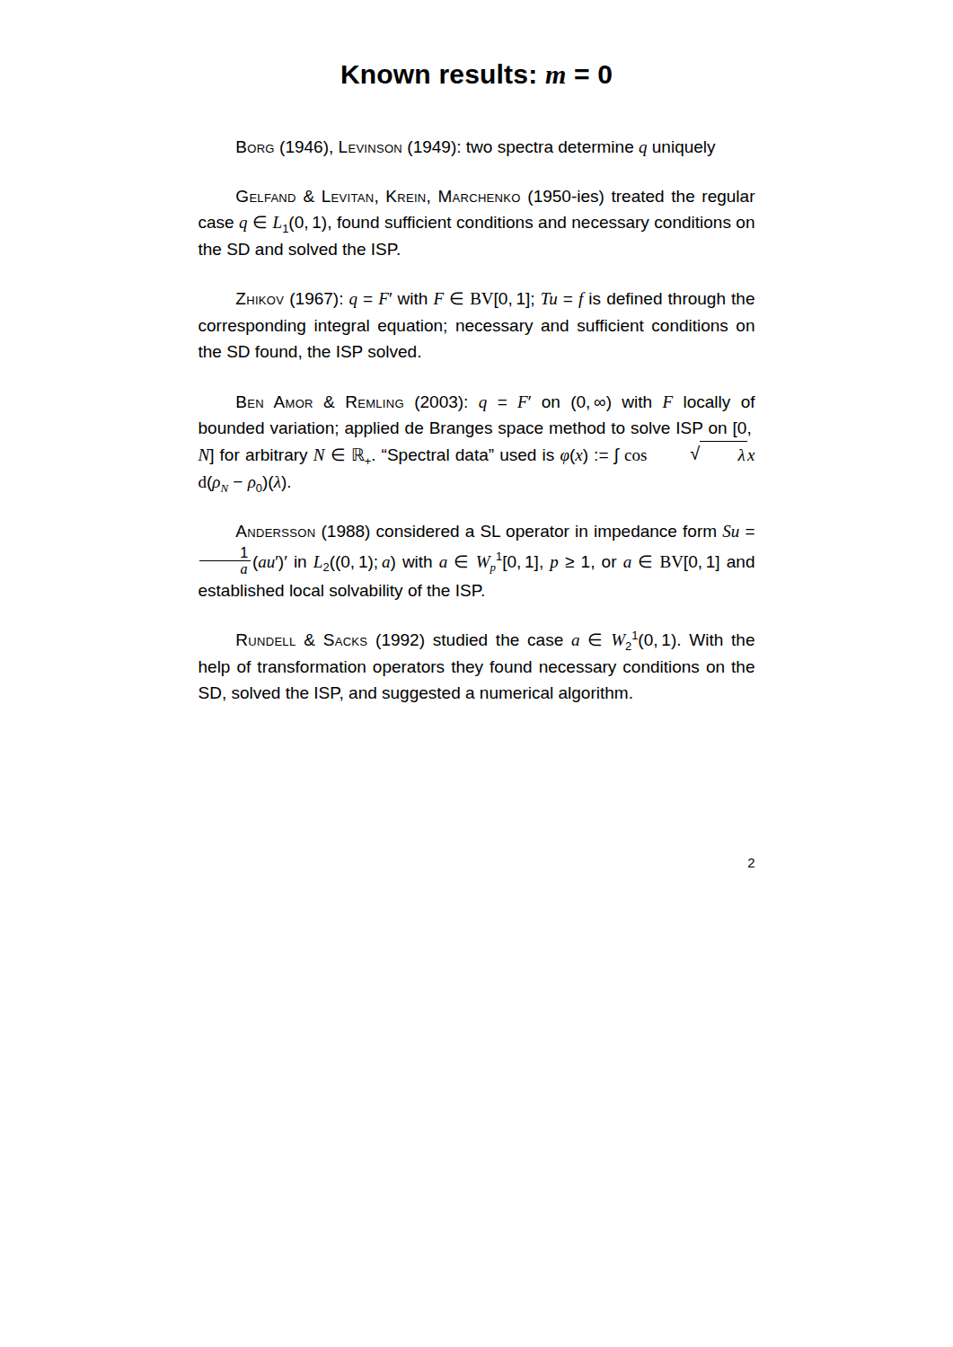Known results: m = 0
Borg (1946), Levinson (1949): two spectra determine q uniquely
Gelfand & Levitan, Krein, Marchenko (1950-ies) treated the regular case q ∈ L1(0, 1), found sufficient conditions and necessary conditions on the SD and solved the ISP.
Zhikov (1967): q = F′ with F ∈ BV[0, 1]; Tu = f is defined through the corresponding integral equation; necessary and sufficient conditions on the SD found, the ISP solved.
Ben Amor & Remling (2003): q = F′ on (0, ∞) with F locally of bounded variation; applied de Branges space method to solve ISP on [0, N] for arbitrary N ∈ ℝ+. “Spectral data” used is φ(x) := ∫ cos λx d(ρN − ρ0)(λ).
Andersson (1988) considered a SL operator in impedance form Su = 1 a(au′)′ in L2((0, 1); a) with a ∈ Wp1[0, 1], p ≥ 1, or a ∈ BV[0, 1] and established local solvability of the ISP.
Rundell & Sacks (1992) studied the case a ∈ W21(0, 1). With the help of transformation operators they found necessary conditions on the SD, solved the ISP, and suggested a numerical algorithm.
2